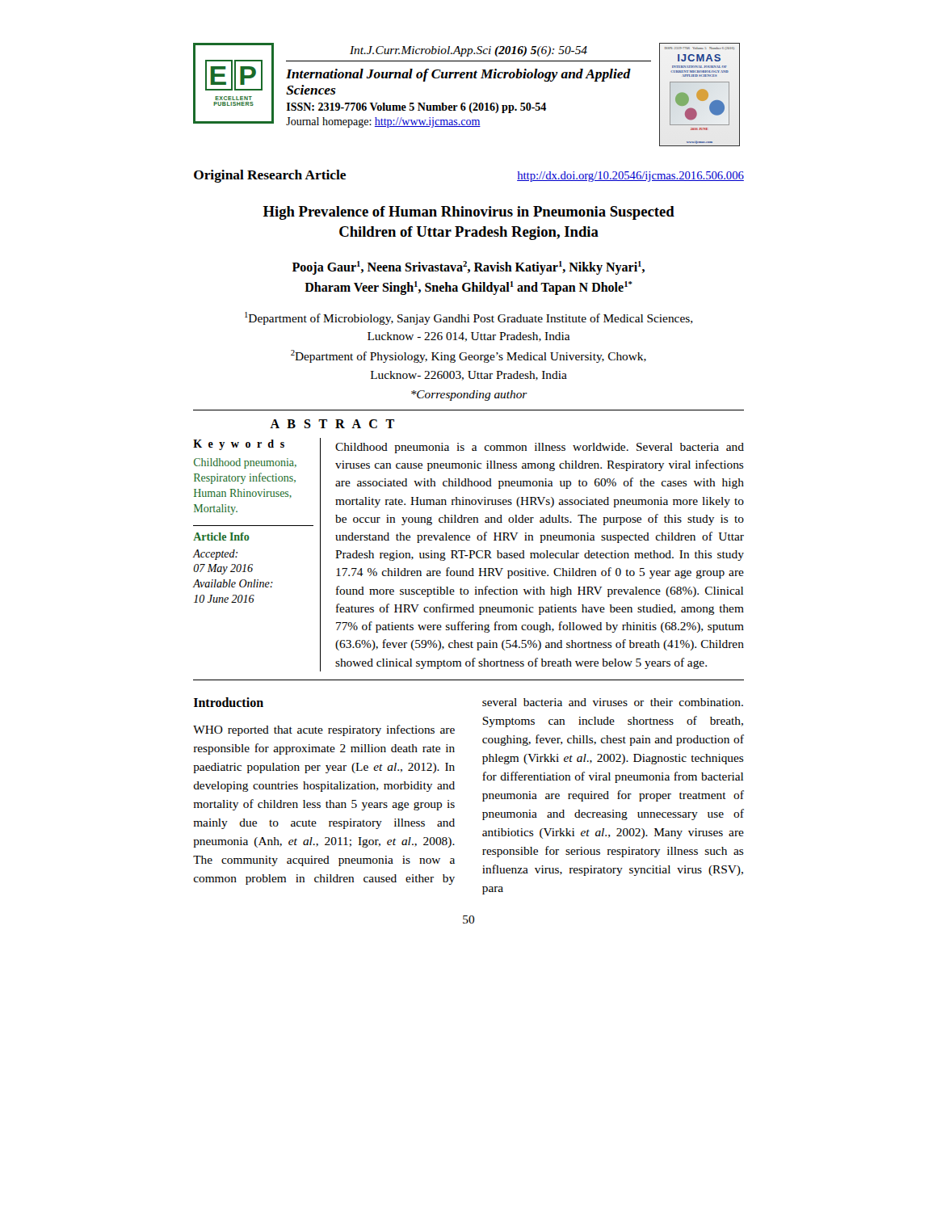EP
EXCELLENT
PUBLISHERS
Int.J.Curr.Microbiol.App.Sci (2016) 5(6): 50-54
International Journal of Current Microbiology and Applied Sciences
ISSN: 2319-7706 Volume 5 Number 6 (2016) pp. 50-54
Journal homepage: http://www.ijcmas.com
ISSN: 2319-7706 Volume 5 Number 6 (2016)
IJCMAS
INTERNATIONAL JOURNAL OF
CURRENT MICROBIOLOGY AND
APPLIED SCIENCES
2016 JUNE
www.ijcmas.com
Original Research Article
http://dx.doi.org/10.20546/ijcmas.2016.506.006
High Prevalence of Human Rhinovirus in Pneumonia Suspected
Children of Uttar Pradesh Region, India
Pooja Gaur1, Neena Srivastava2, Ravish Katiyar1, Nikky Nyari1,
Dharam Veer Singh1, Sneha Ghildyal1 and Tapan N Dhole1*
1Department of Microbiology, Sanjay Gandhi Post Graduate Institute of Medical Sciences,
Lucknow - 226 014, Uttar Pradesh, India
2Department of Physiology, King George’s Medical University, Chowk,
Lucknow- 226003, Uttar Pradesh, India
*Corresponding author
A B S T R A C T
K e y w o r d s
Childhood pneumonia,
Respiratory infections,
Human Rhinoviruses,
Mortality.
Article Info
Accepted:
07 May 2016
Available Online:
10 June 2016
Childhood pneumonia is a common illness worldwide. Several bacteria and viruses can cause pneumonic illness among children. Respiratory viral infections are associated with childhood pneumonia up to 60% of the cases with high mortality rate. Human rhinoviruses (HRVs) associated pneumonia more likely to be occur in young children and older adults. The purpose of this study is to understand the prevalence of HRV in pneumonia suspected children of Uttar Pradesh region, using RT-PCR based molecular detection method. In this study 17.74 % children are found HRV positive. Children of 0 to 5 year age group are found more susceptible to infection with high HRV prevalence (68%). Clinical features of HRV confirmed pneumonic patients have been studied, among them 77% of patients were suffering from cough, followed by rhinitis (68.2%), sputum (63.6%), fever (59%), chest pain (54.5%) and shortness of breath (41%). Children showed clinical symptom of shortness of breath were below 5 years of age.
Introduction
WHO reported that acute respiratory infections are responsible for approximate 2 million death rate in paediatric population per year (Le et al., 2012). In developing countries hospitalization, morbidity and mortality of children less than 5 years age group is mainly due to acute respiratory illness and pneumonia (Anh, et al., 2011; Igor, et al., 2008). The community acquired pneumonia is now a common problem in children caused either by several bacteria and viruses or their combination. Symptoms can include shortness of breath, coughing, fever, chills, chest pain and production of phlegm (Virkki et al., 2002). Diagnostic techniques for differentiation of viral pneumonia from bacterial pneumonia are required for proper treatment of pneumonia and decreasing unnecessary use of antibiotics (Virkki et al., 2002). Many viruses are responsible for serious respiratory illness such as influenza virus, respiratory syncitial virus (RSV), para
50